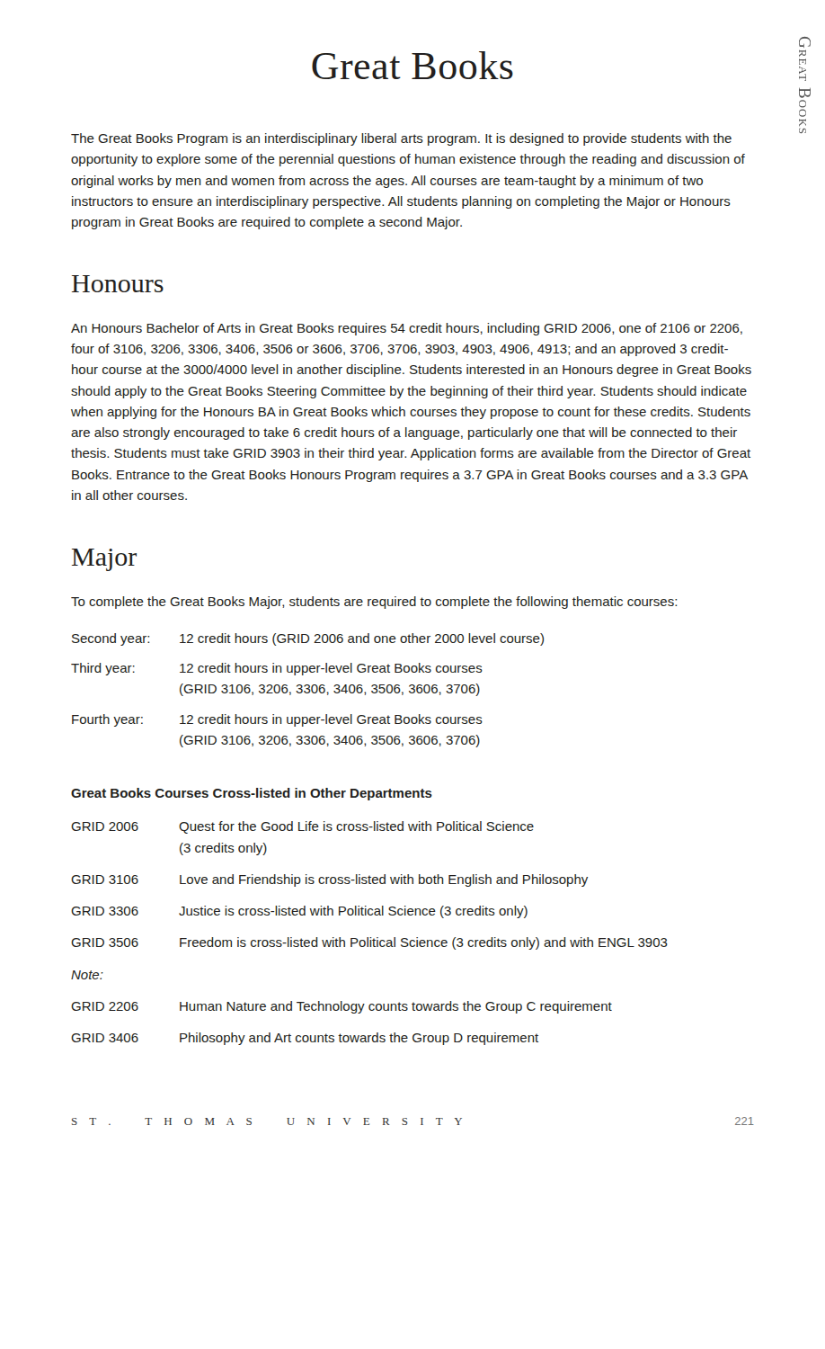Great Books
Great Books
The Great Books Program is an interdisciplinary liberal arts program. It is designed to provide students with the opportunity to explore some of the perennial questions of human existence through the reading and discussion of original works by men and women from across the ages. All courses are team-taught by a minimum of two instructors to ensure an interdisciplinary perspective. All students planning on completing the Major or Honours program in Great Books are required to complete a second Major.
Honours
An Honours Bachelor of Arts in Great Books requires 54 credit hours, including GRID 2006, one of 2106 or 2206, four of 3106, 3206, 3306, 3406, 3506 or 3606, 3706, 3706, 3903, 4903, 4906, 4913; and an approved 3 credit-hour course at the 3000/4000 level in another discipline. Students interested in an Honours degree in Great Books should apply to the Great Books Steering Committee by the beginning of their third year. Students should indicate when applying for the Honours BA in Great Books which courses they propose to count for these credits. Students are also strongly encouraged to take 6 credit hours of a language, particularly one that will be connected to their thesis. Students must take GRID 3903 in their third year. Application forms are available from the Director of Great Books. Entrance to the Great Books Honours Program requires a 3.7 GPA in Great Books courses and a 3.3 GPA in all other courses.
Major
To complete the Great Books Major, students are required to complete the following thematic courses:
| Second year: | 12 credit hours (GRID 2006 and one other 2000 level course) |
| Third year: | 12 credit hours in upper-level Great Books courses (GRID 3106, 3206, 3306, 3406, 3506, 3606, 3706) |
| Fourth year: | 12 credit hours in upper-level Great Books courses (GRID 3106, 3206, 3306, 3406, 3506, 3606, 3706) |
Great Books Courses Cross-listed in Other Departments
| GRID 2006 | Quest for the Good Life is cross-listed with Political Science (3 credits only) |
| GRID 3106 | Love and Friendship is cross-listed with both English and Philosophy |
| GRID 3306 | Justice is cross-listed with Political Science (3 credits only) |
| GRID 3506 | Freedom is cross-listed with Political Science (3 credits only) and with ENGL 3903 |
| Note: |
| GRID 2206 | Human Nature and Technology counts towards the Group C requirement |
| GRID 3406 | Philosophy and Art counts towards the Group D requirement |
S T . T H O M A S U N I V E R S I T Y
221